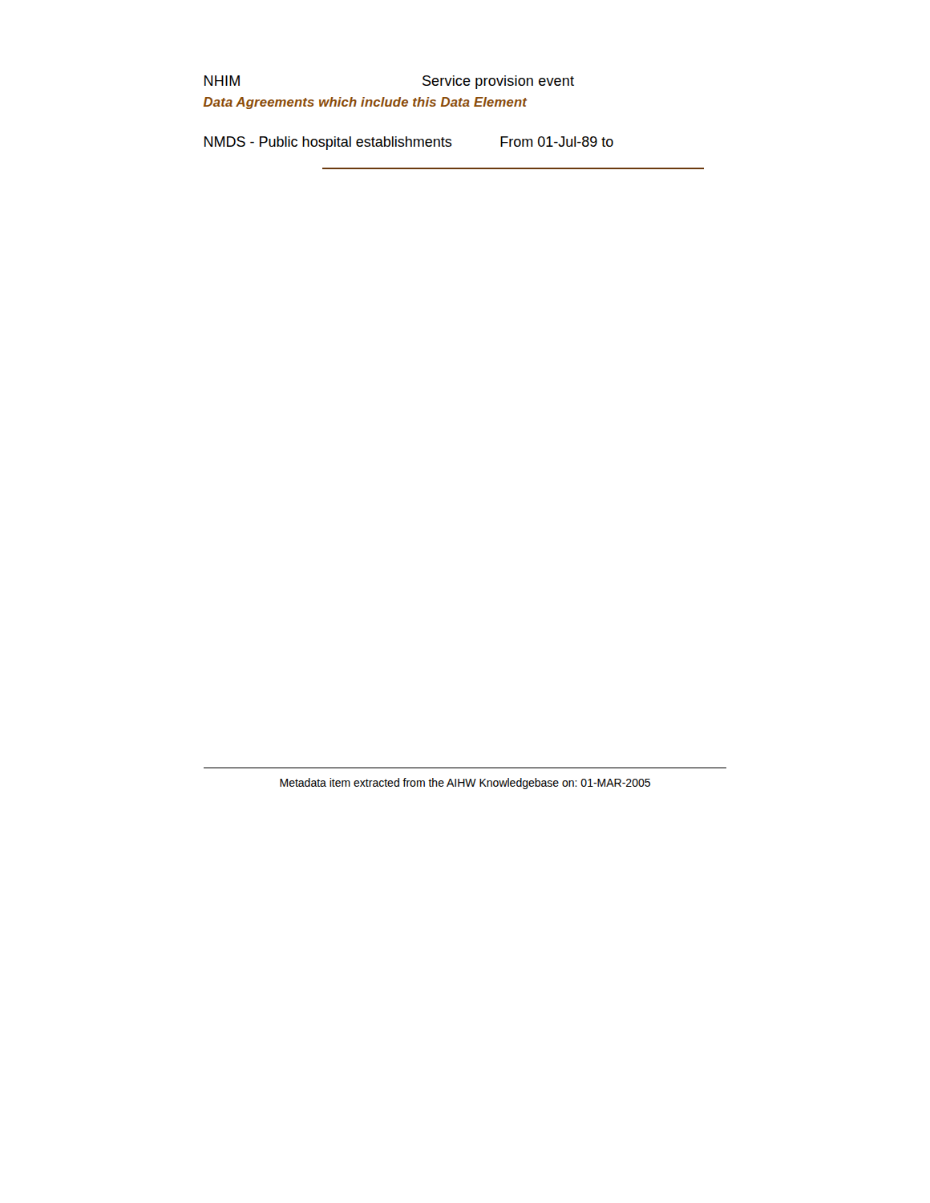NHIM Service provision event
Data Agreements which include this Data Element
NMDS - Public hospital establishments From 01-Jul-89 to
Metadata item extracted from the AIHW Knowledgebase on: 01-MAR-2005